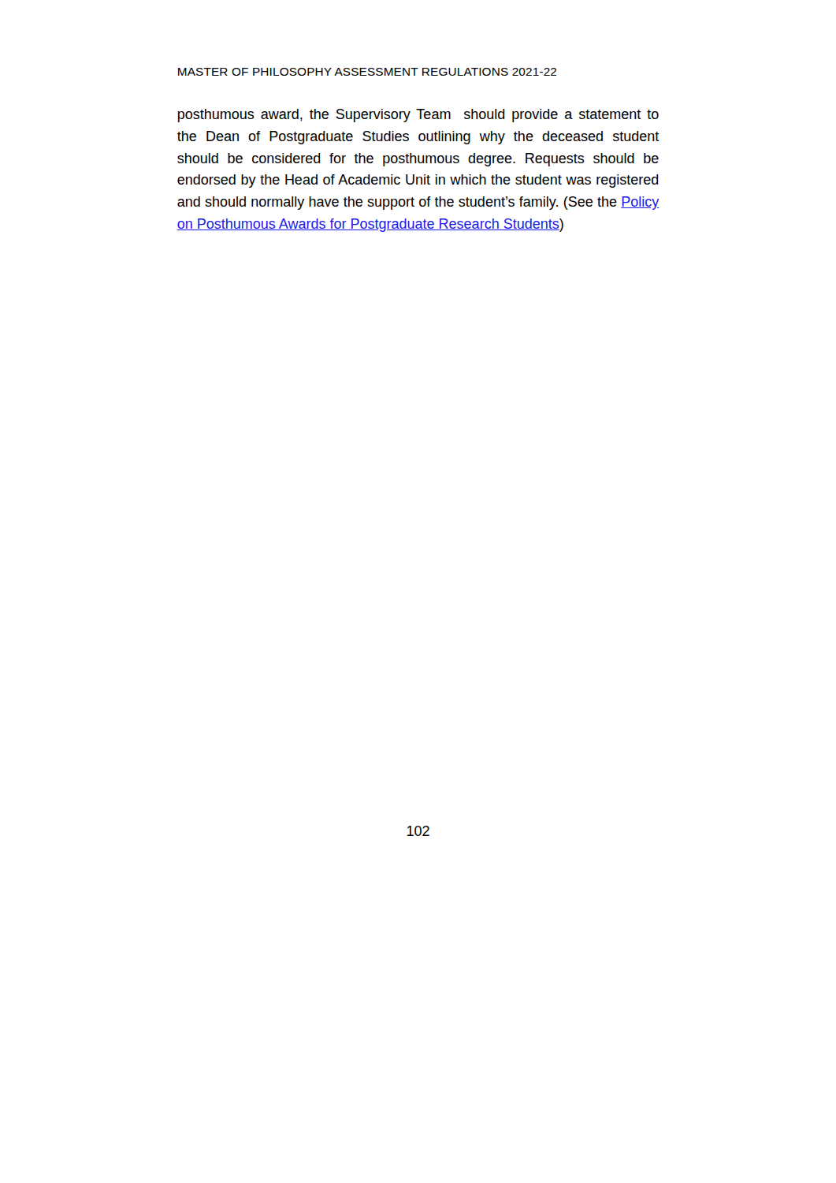MASTER OF PHILOSOPHY ASSESSMENT REGULATIONS 2021-22
posthumous award, the Supervisory Team should provide a statement to the Dean of Postgraduate Studies outlining why the deceased student should be considered for the posthumous degree. Requests should be endorsed by the Head of Academic Unit in which the student was registered and should normally have the support of the student’s family. (See the Policy on Posthumous Awards for Postgraduate Research Students)
102